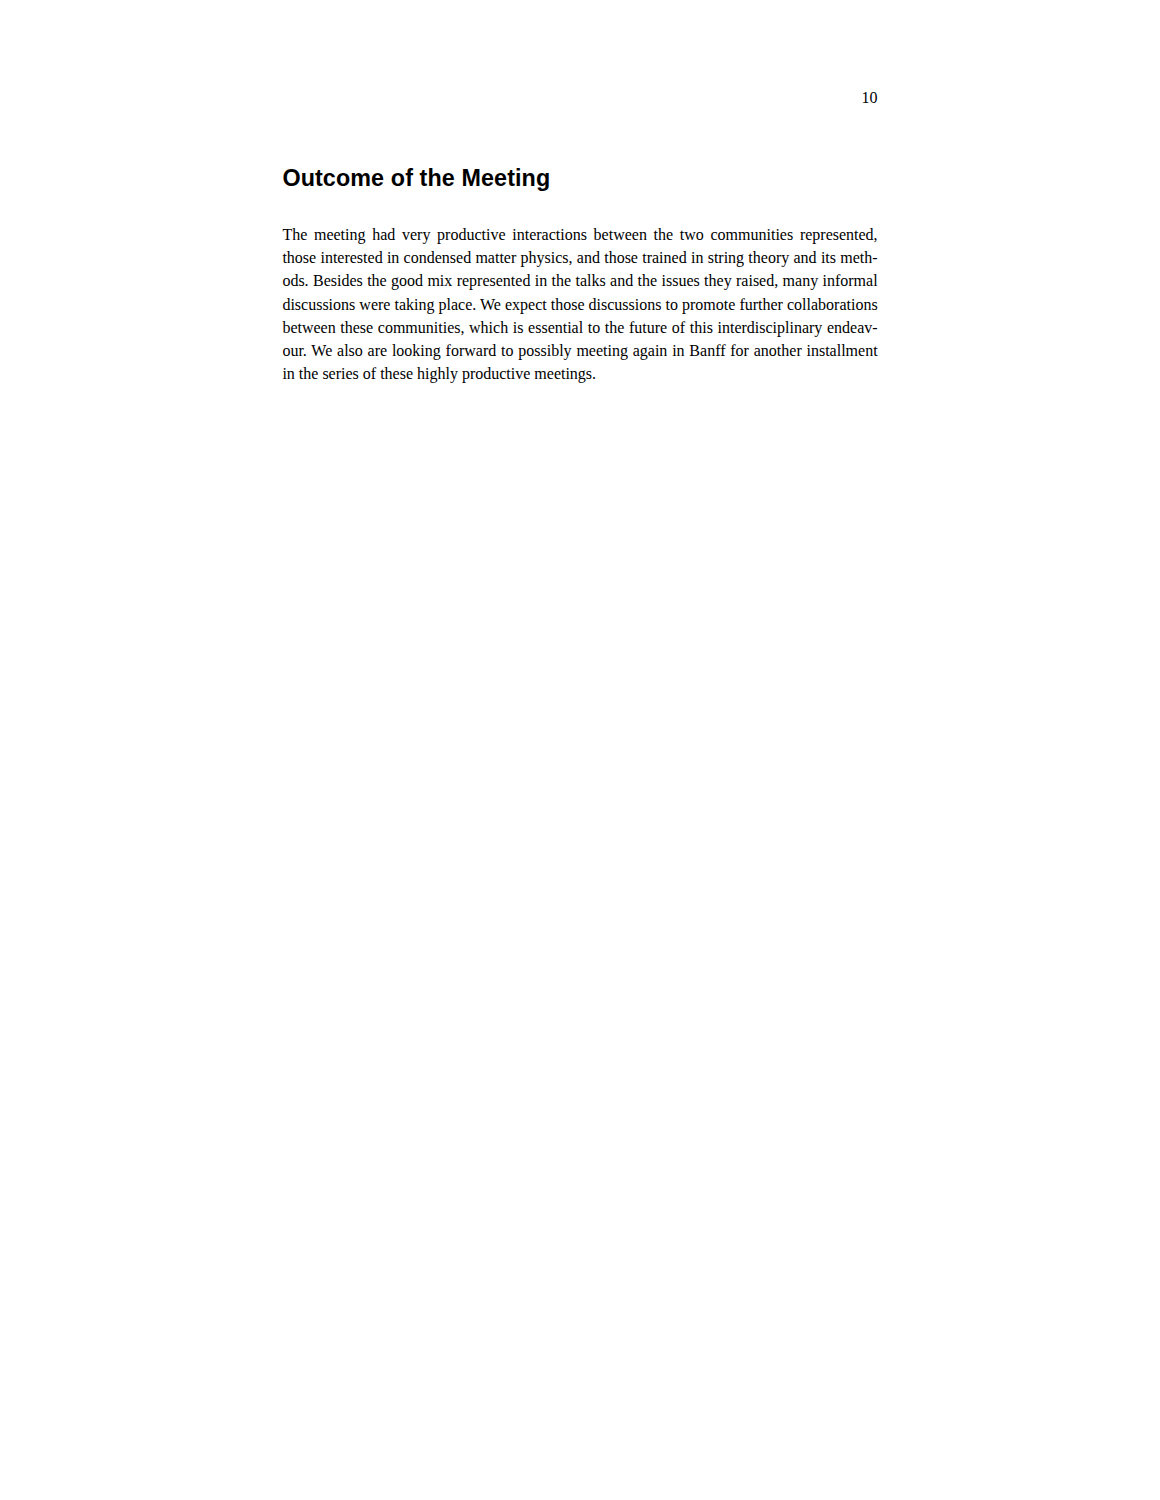10
Outcome of the Meeting
The meeting had very productive interactions between the two communities represented, those interested in condensed matter physics, and those trained in string theory and its methods. Besides the good mix represented in the talks and the issues they raised, many informal discussions were taking place. We expect those discussions to promote further collaborations between these communities, which is essential to the future of this interdisciplinary endeavour. We also are looking forward to possibly meeting again in Banff for another installment in the series of these highly productive meetings.